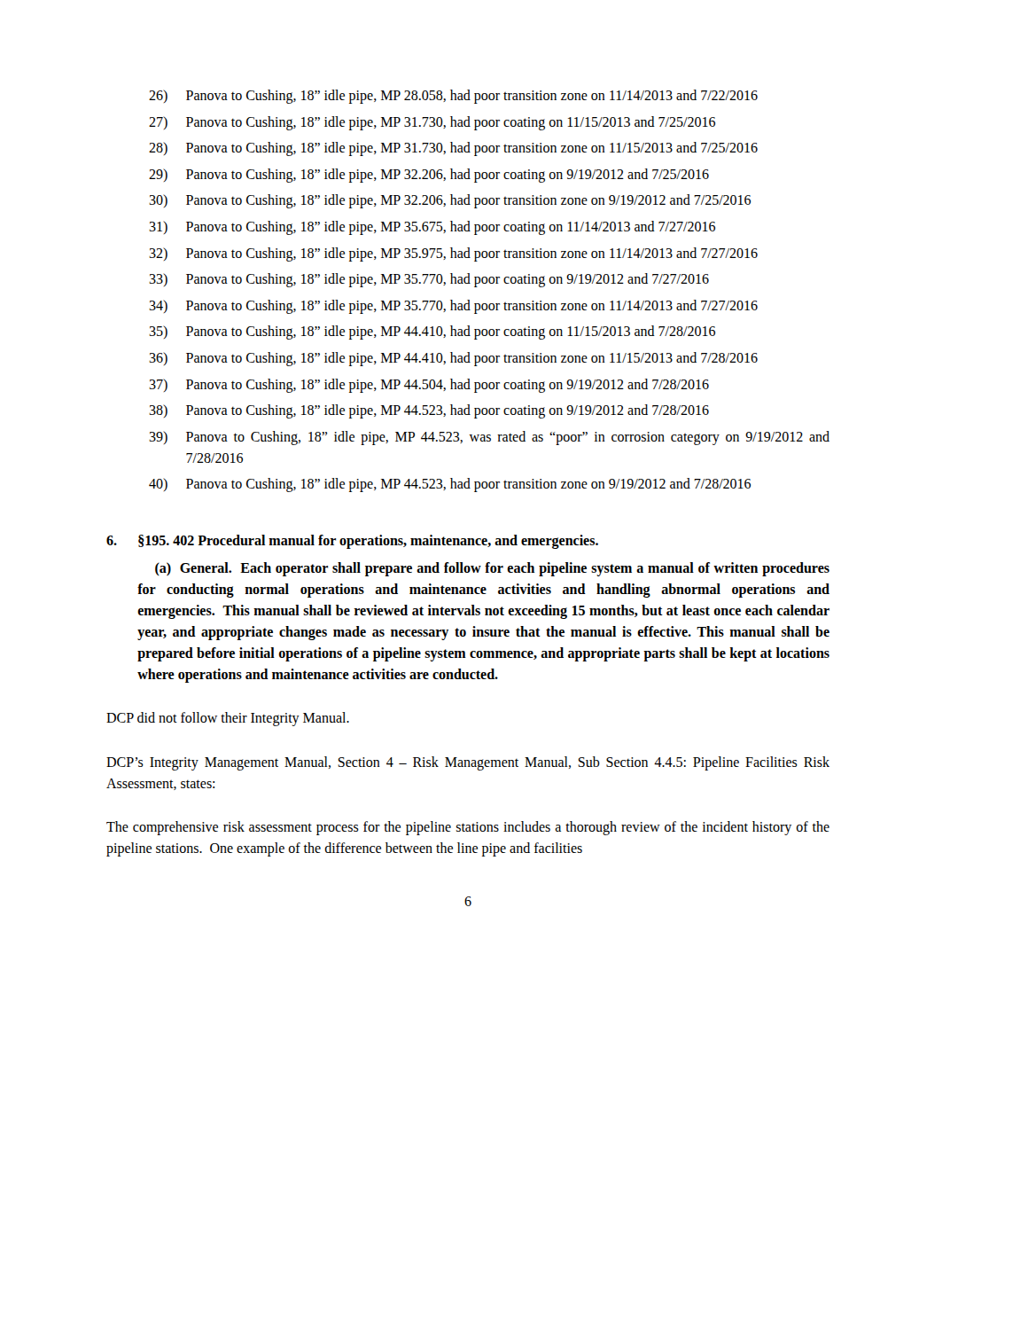26) Panova to Cushing, 18” idle pipe, MP 28.058, had poor transition zone on 11/14/2013 and 7/22/2016
27) Panova to Cushing, 18” idle pipe, MP 31.730, had poor coating on 11/15/2013 and 7/25/2016
28) Panova to Cushing, 18” idle pipe, MP 31.730, had poor transition zone on 11/15/2013 and 7/25/2016
29) Panova to Cushing, 18” idle pipe, MP 32.206, had poor coating on 9/19/2012 and 7/25/2016
30) Panova to Cushing, 18” idle pipe, MP 32.206, had poor transition zone on 9/19/2012 and 7/25/2016
31) Panova to Cushing, 18” idle pipe, MP 35.675, had poor coating on 11/14/2013 and 7/27/2016
32) Panova to Cushing, 18” idle pipe, MP 35.975, had poor transition zone on 11/14/2013 and 7/27/2016
33) Panova to Cushing, 18” idle pipe, MP 35.770, had poor coating on 9/19/2012 and 7/27/2016
34) Panova to Cushing, 18” idle pipe, MP 35.770, had poor transition zone on 11/14/2013 and 7/27/2016
35) Panova to Cushing, 18” idle pipe, MP 44.410, had poor coating on 11/15/2013 and 7/28/2016
36) Panova to Cushing, 18” idle pipe, MP 44.410, had poor transition zone on 11/15/2013 and 7/28/2016
37) Panova to Cushing, 18” idle pipe, MP 44.504, had poor coating on 9/19/2012 and 7/28/2016
38) Panova to Cushing, 18” idle pipe, MP 44.523, had poor coating on 9/19/2012 and 7/28/2016
39) Panova to Cushing, 18” idle pipe, MP 44.523, was rated as “poor” in corrosion category on 9/19/2012 and 7/28/2016
40) Panova to Cushing, 18” idle pipe, MP 44.523, had poor transition zone on 9/19/2012 and 7/28/2016
6.
§195. 402 Procedural manual for operations, maintenance, and emergencies.
(a) General. Each operator shall prepare and follow for each pipeline system a manual of written procedures for conducting normal operations and maintenance activities and handling abnormal operations and emergencies. This manual shall be reviewed at intervals not exceeding 15 months, but at least once each calendar year, and appropriate changes made as necessary to insure that the manual is effective. This manual shall be prepared before initial operations of a pipeline system commence, and appropriate parts shall be kept at locations where operations and maintenance activities are conducted.
DCP did not follow their Integrity Manual.
DCP’s Integrity Management Manual, Section 4 – Risk Management Manual, Sub Section 4.4.5: Pipeline Facilities Risk Assessment, states:
The comprehensive risk assessment process for the pipeline stations includes a thorough review of the incident history of the pipeline stations. One example of the difference between the line pipe and facilities
6